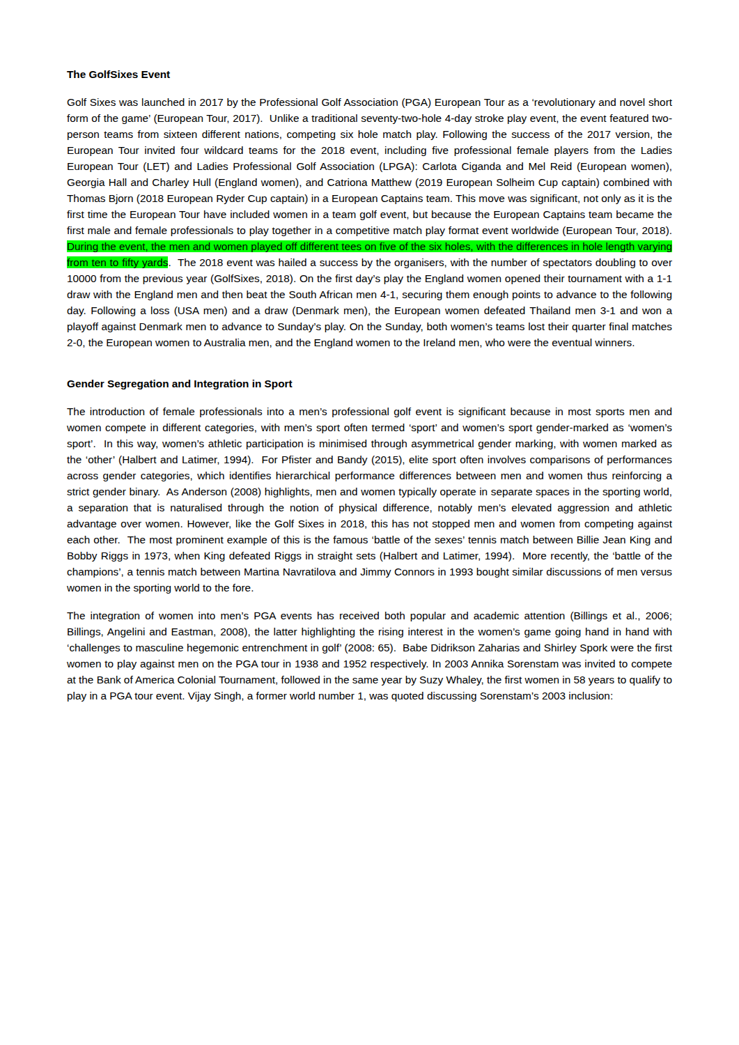The GolfSixes Event
Golf Sixes was launched in 2017 by the Professional Golf Association (PGA) European Tour as a ‘revolutionary and novel short form of the game’ (European Tour, 2017). Unlike a traditional seventy-two-hole 4-day stroke play event, the event featured two-person teams from sixteen different nations, competing six hole match play. Following the success of the 2017 version, the European Tour invited four wildcard teams for the 2018 event, including five professional female players from the Ladies European Tour (LET) and Ladies Professional Golf Association (LPGA): Carlota Ciganda and Mel Reid (European women), Georgia Hall and Charley Hull (England women), and Catriona Matthew (2019 European Solheim Cup captain) combined with Thomas Bjorn (2018 European Ryder Cup captain) in a European Captains team. This move was significant, not only as it is the first time the European Tour have included women in a team golf event, but because the European Captains team became the first male and female professionals to play together in a competitive match play format event worldwide (European Tour, 2018). During the event, the men and women played off different tees on five of the six holes, with the differences in hole length varying from ten to fifty yards. The 2018 event was hailed a success by the organisers, with the number of spectators doubling to over 10000 from the previous year (GolfSixes, 2018). On the first day’s play the England women opened their tournament with a 1-1 draw with the England men and then beat the South African men 4-1, securing them enough points to advance to the following day. Following a loss (USA men) and a draw (Denmark men), the European women defeated Thailand men 3-1 and won a playoff against Denmark men to advance to Sunday’s play. On the Sunday, both women’s teams lost their quarter final matches 2-0, the European women to Australia men, and the England women to the Ireland men, who were the eventual winners.
Gender Segregation and Integration in Sport
The introduction of female professionals into a men’s professional golf event is significant because in most sports men and women compete in different categories, with men’s sport often termed ‘sport’ and women’s sport gender-marked as ‘women’s sport’. In this way, women’s athletic participation is minimised through asymmetrical gender marking, with women marked as the ‘other’ (Halbert and Latimer, 1994). For Pfister and Bandy (2015), elite sport often involves comparisons of performances across gender categories, which identifies hierarchical performance differences between men and women thus reinforcing a strict gender binary. As Anderson (2008) highlights, men and women typically operate in separate spaces in the sporting world, a separation that is naturalised through the notion of physical difference, notably men’s elevated aggression and athletic advantage over women. However, like the Golf Sixes in 2018, this has not stopped men and women from competing against each other. The most prominent example of this is the famous ‘battle of the sexes’ tennis match between Billie Jean King and Bobby Riggs in 1973, when King defeated Riggs in straight sets (Halbert and Latimer, 1994). More recently, the ‘battle of the champions’, a tennis match between Martina Navratilova and Jimmy Connors in 1993 bought similar discussions of men versus women in the sporting world to the fore.
The integration of women into men’s PGA events has received both popular and academic attention (Billings et al., 2006; Billings, Angelini and Eastman, 2008), the latter highlighting the rising interest in the women’s game going hand in hand with ‘challenges to masculine hegemonic entrenchment in golf’ (2008: 65). Babe Didrikson Zaharias and Shirley Spork were the first women to play against men on the PGA tour in 1938 and 1952 respectively. In 2003 Annika Sorenstam was invited to compete at the Bank of America Colonial Tournament, followed in the same year by Suzy Whaley, the first women in 58 years to qualify to play in a PGA tour event. Vijay Singh, a former world number 1, was quoted discussing Sorenstam’s 2003 inclusion: